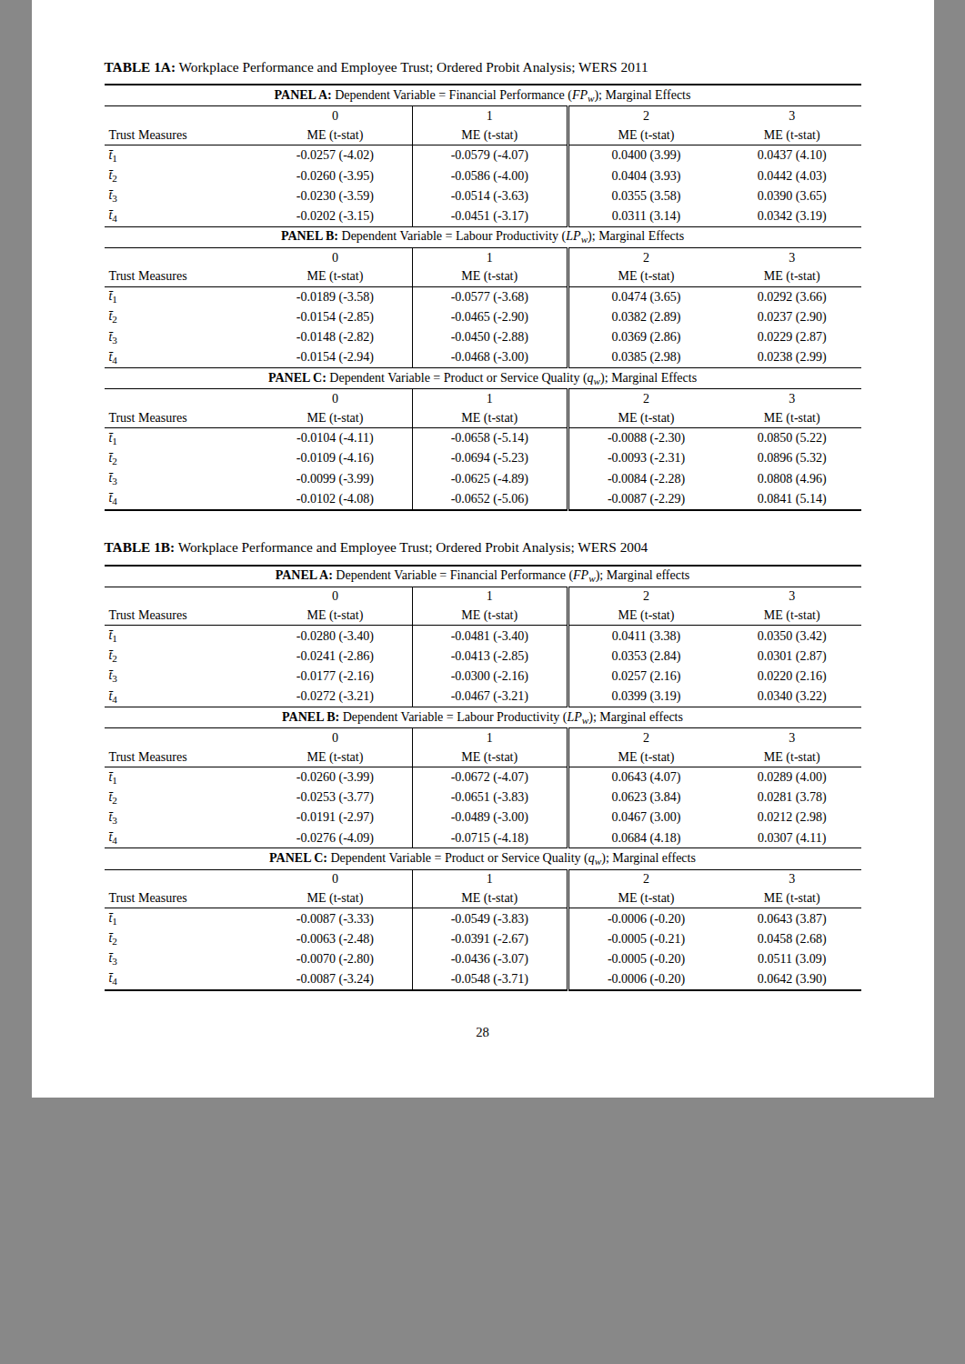TABLE 1A: Workplace Performance and Employee Trust; Ordered Probit Analysis; WERS 2011
| PANEL A: Dependent Variable = Financial Performance ( FP w ); Marginal Effects |
| | 0 | 1 | 2 | 3 |
| Trust Measures | ME (t-stat) | ME (t-stat) | ME (t-stat) | ME (t-stat) |
| t̄ 1 | -0.0257 (-4.02) | -0.0579 (-4.07) | 0.0400 (3.99) | 0.0437 (4.10) |
| t̄ 2 | -0.0260 (-3.95) | -0.0586 (-4.00) | 0.0404 (3.93) | 0.0442 (4.03) |
| t̄ 3 | -0.0230 (-3.59) | -0.0514 (-3.63) | 0.0355 (3.58) | 0.0390 (3.65) |
| t̄ 4 | -0.0202 (-3.15) | -0.0451 (-3.17) | 0.0311 (3.14) | 0.0342 (3.19) |
| PANEL B: Dependent Variable = Labour Productivity ( LP w ); Marginal Effects |
| | 0 | 1 | 2 | 3 |
| Trust Measures | ME (t-stat) | ME (t-stat) | ME (t-stat) | ME (t-stat) |
| t̄ 1 | -0.0189 (-3.58) | -0.0577 (-3.68) | 0.0474 (3.65) | 0.0292 (3.66) |
| t̄ 2 | -0.0154 (-2.85) | -0.0465 (-2.90) | 0.0382 (2.89) | 0.0237 (2.90) |
| t̄ 3 | -0.0148 (-2.82) | -0.0450 (-2.88) | 0.0369 (2.86) | 0.0229 (2.87) |
| t̄ 4 | -0.0154 (-2.94) | -0.0468 (-3.00) | 0.0385 (2.98) | 0.0238 (2.99) |
| PANEL C: Dependent Variable = Product or Service Quality ( q w ); Marginal Effects |
| | 0 | 1 | 2 | 3 |
| Trust Measures | ME (t-stat) | ME (t-stat) | ME (t-stat) | ME (t-stat) |
| t̄ 1 | -0.0104 (-4.11) | -0.0658 (-5.14) | -0.0088 (-2.30) | 0.0850 (5.22) |
| t̄ 2 | -0.0109 (-4.16) | -0.0694 (-5.23) | -0.0093 (-2.31) | 0.0896 (5.32) |
| t̄ 3 | -0.0099 (-3.99) | -0.0625 (-4.89) | -0.0084 (-2.28) | 0.0808 (4.96) |
| t̄ 4 | -0.0102 (-4.08) | -0.0652 (-5.06) | -0.0087 (-2.29) | 0.0841 (5.14) |
TABLE 1B: Workplace Performance and Employee Trust; Ordered Probit Analysis; WERS 2004
| PANEL A: Dependent Variable = Financial Performance ( FP w ); Marginal effects |
| | 0 | 1 | 2 | 3 |
| Trust Measures | ME (t-stat) | ME (t-stat) | ME (t-stat) | ME (t-stat) |
| t̄ 1 | -0.0280 (-3.40) | -0.0481 (-3.40) | 0.0411 (3.38) | 0.0350 (3.42) |
| t̄ 2 | -0.0241 (-2.86) | -0.0413 (-2.85) | 0.0353 (2.84) | 0.0301 (2.87) |
| t̄ 3 | -0.0177 (-2.16) | -0.0300 (-2.16) | 0.0257 (2.16) | 0.0220 (2.16) |
| t̄ 4 | -0.0272 (-3.21) | -0.0467 (-3.21) | 0.0399 (3.19) | 0.0340 (3.22) |
| PANEL B: Dependent Variable = Labour Productivity ( LP w ); Marginal effects |
| | 0 | 1 | 2 | 3 |
| Trust Measures | ME (t-stat) | ME (t-stat) | ME (t-stat) | ME (t-stat) |
| t̄ 1 | -0.0260 (-3.99) | -0.0672 (-4.07) | 0.0643 (4.07) | 0.0289 (4.00) |
| t̄ 2 | -0.0253 (-3.77) | -0.0651 (-3.83) | 0.0623 (3.84) | 0.0281 (3.78) |
| t̄ 3 | -0.0191 (-2.97) | -0.0489 (-3.00) | 0.0467 (3.00) | 0.0212 (2.98) |
| t̄ 4 | -0.0276 (-4.09) | -0.0715 (-4.18) | 0.0684 (4.18) | 0.0307 (4.11) |
| PANEL C: Dependent Variable = Product or Service Quality ( q w ); Marginal effects |
| | 0 | 1 | 2 | 3 |
| Trust Measures | ME (t-stat) | ME (t-stat) | ME (t-stat) | ME (t-stat) |
| t̄ 1 | -0.0087 (-3.33) | -0.0549 (-3.83) | -0.0006 (-0.20) | 0.0643 (3.87) |
| t̄ 2 | -0.0063 (-2.48) | -0.0391 (-2.67) | -0.0005 (-0.21) | 0.0458 (2.68) |
| t̄ 3 | -0.0070 (-2.80) | -0.0436 (-3.07) | -0.0005 (-0.20) | 0.0511 (3.09) |
| t̄ 4 | -0.0087 (-3.24) | -0.0548 (-3.71) | -0.0006 (-0.20) | 0.0642 (3.90) |
28